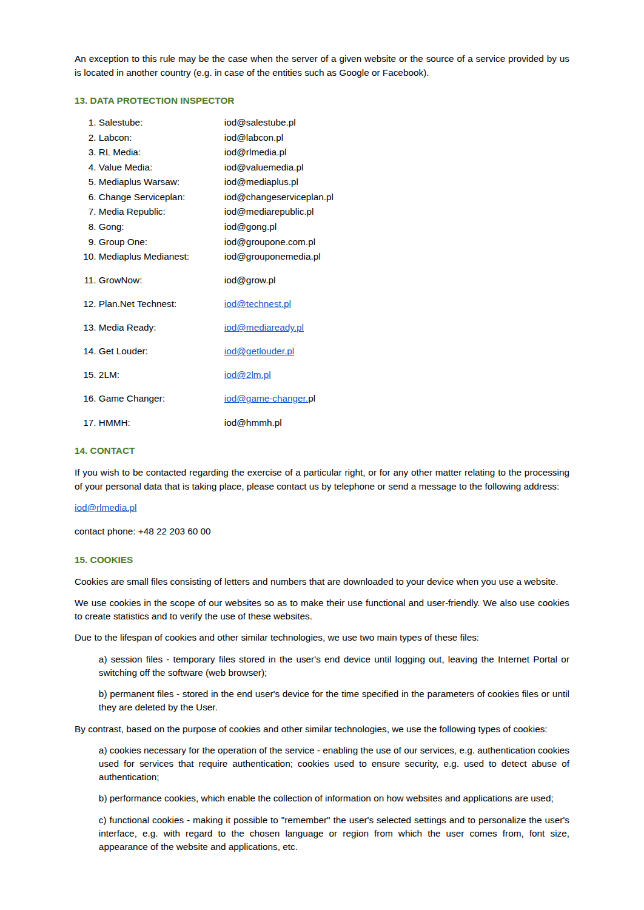An exception to this rule may be the case when the server of a given website or the source of a service provided by us is located in another country (e.g. in case of the entities such as Google or Facebook).
13. DATA PROTECTION INSPECTOR
Salestube: iod@salestube.pl
Labcon: iod@labcon.pl
RL Media: iod@rlmedia.pl
Value Media: iod@valuemedia.pl
Mediaplus Warsaw: iod@mediaplus.pl
Change Serviceplan: iod@changeserviceplan.pl
Media Republic: iod@mediarepublic.pl
Gong: iod@gong.pl
Group One: iod@groupone.com.pl
Mediaplus Medianest: iod@grouponemedia.pl
GrowNow: iod@grow.pl
Plan.Net Technest: iod@technest.pl
Media Ready: iod@mediaready.pl
Get Louder: iod@getlouder.pl
2LM: iod@2lm.pl
Game Changer: iod@game-changer. pl
HMMH: iod@hmmh.pl
14. CONTACT
If you wish to be contacted regarding the exercise of a particular right, or for any other matter relating to the processing of your personal data that is taking place, please contact us by telephone or send a message to the following address:
iod@rlmedia.pl
contact phone: +48 22 203 60 00
15. COOKIES
Cookies are small files consisting of letters and numbers that are downloaded to your device when you use a website.
We use cookies in the scope of our websites so as to make their use functional and user-friendly. We also use cookies to create statistics and to verify the use of these websites.
Due to the lifespan of cookies and other similar technologies, we use two main types of these files:
a) session files - temporary files stored in the user's end device until logging out, leaving the Internet Portal or switching off the software (web browser);
b) permanent files - stored in the end user's device for the time specified in the parameters of cookies files or until they are deleted by the User.
By contrast, based on the purpose of cookies and other similar technologies, we use the following types of cookies:
a) cookies necessary for the operation of the service - enabling the use of our services, e.g. authentication cookies used for services that require authentication; cookies used to ensure security, e.g. used to detect abuse of authentication;
b) performance cookies, which enable the collection of information on how websites and applications are used;
c) functional cookies - making it possible to "remember" the user's selected settings and to personalize the user's interface, e.g. with regard to the chosen language or region from which the user comes from, font size, appearance of the website and applications, etc.